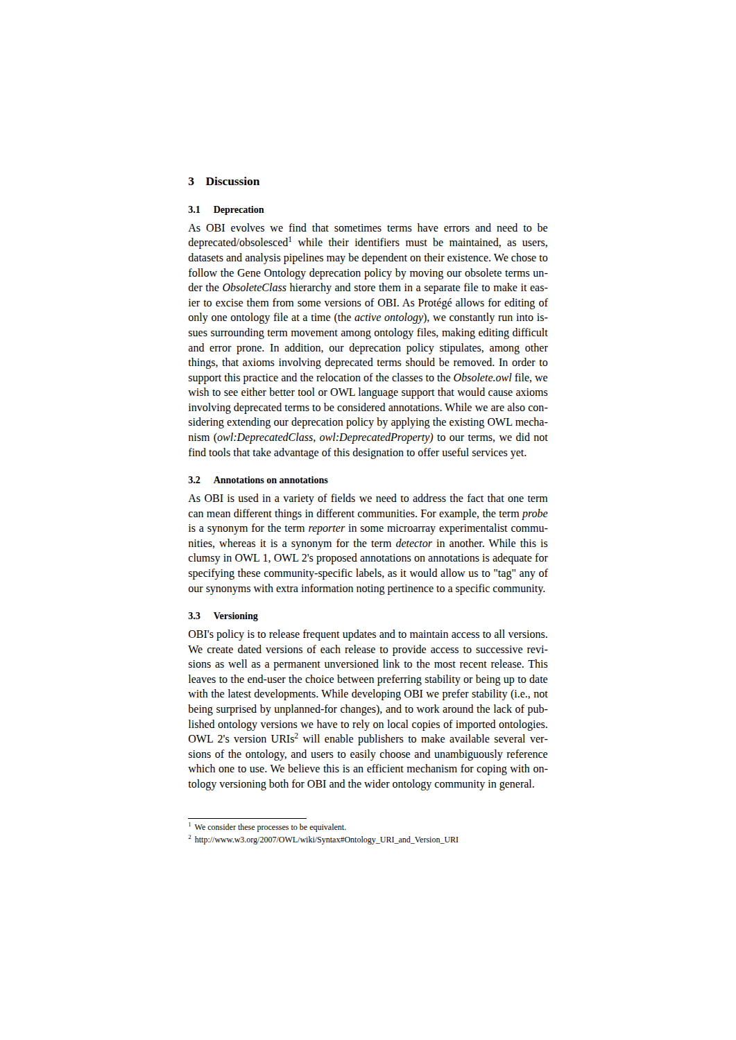3 Discussion
3.1 Deprecation
As OBI evolves we find that sometimes terms have errors and need to be deprecated/obsolesced1 while their identifiers must be maintained, as users, datasets and analysis pipelines may be dependent on their existence. We chose to follow the Gene Ontology deprecation policy by moving our obsolete terms under the ObsoleteClass hierarchy and store them in a separate file to make it easier to excise them from some versions of OBI. As Protégé allows for editing of only one ontology file at a time (the active ontology), we constantly run into issues surrounding term movement among ontology files, making editing difficult and error prone. In addition, our deprecation policy stipulates, among other things, that axioms involving deprecated terms should be removed. In order to support this practice and the relocation of the classes to the Obsolete.owl file, we wish to see either better tool or OWL language support that would cause axioms involving deprecated terms to be considered annotations. While we are also considering extending our deprecation policy by applying the existing OWL mechanism (owl:DeprecatedClass, owl:DeprecatedProperty) to our terms, we did not find tools that take advantage of this designation to offer useful services yet.
3.2 Annotations on annotations
As OBI is used in a variety of fields we need to address the fact that one term can mean different things in different communities. For example, the term probe is a synonym for the term reporter in some microarray experimentalist communities, whereas it is a synonym for the term detector in another. While this is clumsy in OWL 1, OWL 2's proposed annotations on annotations is adequate for specifying these community-specific labels, as it would allow us to "tag" any of our synonyms with extra information noting pertinence to a specific community.
3.3 Versioning
OBI's policy is to release frequent updates and to maintain access to all versions. We create dated versions of each release to provide access to successive revisions as well as a permanent unversioned link to the most recent release. This leaves to the end-user the choice between preferring stability or being up to date with the latest developments. While developing OBI we prefer stability (i.e., not being surprised by unplanned-for changes), and to work around the lack of published ontology versions we have to rely on local copies of imported ontologies. OWL 2's version URIs2 will enable publishers to make available several versions of the ontology, and users to easily choose and unambiguously reference which one to use. We believe this is an efficient mechanism for coping with ontology versioning both for OBI and the wider ontology community in general.
1 We consider these processes to be equivalent.
2 http://www.w3.org/2007/OWL/wiki/Syntax#Ontology_URI_and_Version_URI